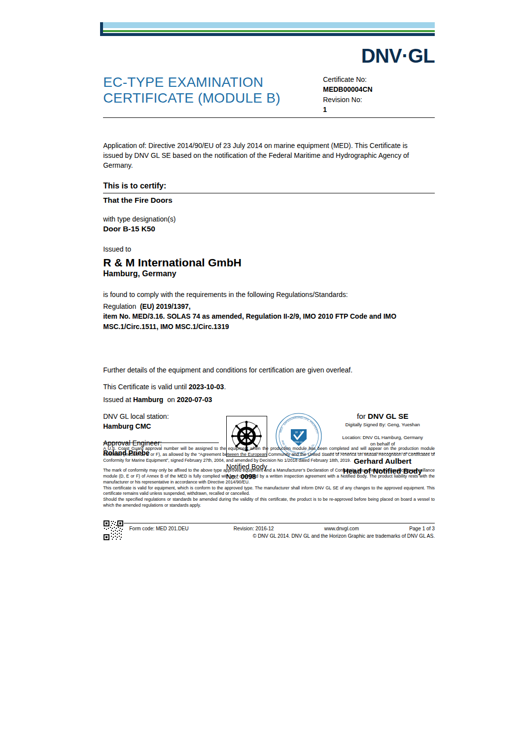DNV·GL
EC-TYPE EXAMINATION
CERTIFICATE (MODULE B)
Certificate No:
MEDB00004CN
Revision No:
1
Application of: Directive 2014/90/EU of 23 July 2014 on marine equipment (MED). This Certificate is issued by DNV GL SE based on the notification of the Federal Maritime and Hydrographic Agency of Germany.
This is to certify:
That the Fire Doors
with type designation(s)
Door B-15 K50
Issued to
R & M International GmbH
Hamburg, Germany
is found to comply with the requirements in the following Regulations/Standards:
Regulation (EU) 2019/1397,
item No. MED/3.16. SOLAS 74 as amended, Regulation II-2/9, IMO 2010 FTP Code and IMO MSC.1/Circ.1511, IMO MSC.1/Circ.1319
Further details of the equipment and conditions for certification are given overleaf.
This Certificate is valid until 2023-10-03.
Issued at Hamburg on 2020-07-03
DNV GL local station:
Hamburg CMC
Approval Engineer:
Roland Priebe
Notified Body
No.: 0098
MED · SAFEGUARDING LIFE, PROPERTY AND THE ENVIRONMENT · DNV GL 18 64 DNV·GL
for DNV GL SE
Digitally Signed By: Geng, Yueshan
Location: DNV GL Hamburg, Germany
on behalf of
Gerhard Aulbert
Head of Notified Body
A U.S. Coast Guard approval number will be assigned to the equipment when the production module has been completed and will appear on the production module certificate (module D, E or F), as allowed by the “Agreement between the European Community and the United States of America on Mutual Recognition of Certificates of Conformity for Marine Equipment”, signed February 27th, 2004, and amended by Decision No 1/2018 dated February 18th, 2019.
The mark of conformity may only be affixed to the above type approved equipment and a Manufacturer’s Declaration of Conformity issued when the production-surveillance module (D, E or F) of Annex B of the MED is fully complied with and controlled by a written inspection agreement with a Notified Body. The product liability rests with the manufacturer or his representative in accordance with Directive 2014/90/EU.
This certificate is valid for equipment, which is conform to the approved type. The manufacturer shall inform DNV GL SE of any changes to the approved equipment. This certificate remains valid unless suspended, withdrawn, recalled or cancelled.
Should the specified regulations or standards be amended during the validity of this certificate, the product is to be re-approved before being placed on board a vessel to which the amended regulations or standards apply.
Form code: MED 201.DEU
Revision: 2016-12
www.dnvgl.com
Page 1 of 3
© DNV GL 2014. DNV GL and the Horizon Graphic are trademarks of DNV GL AS.